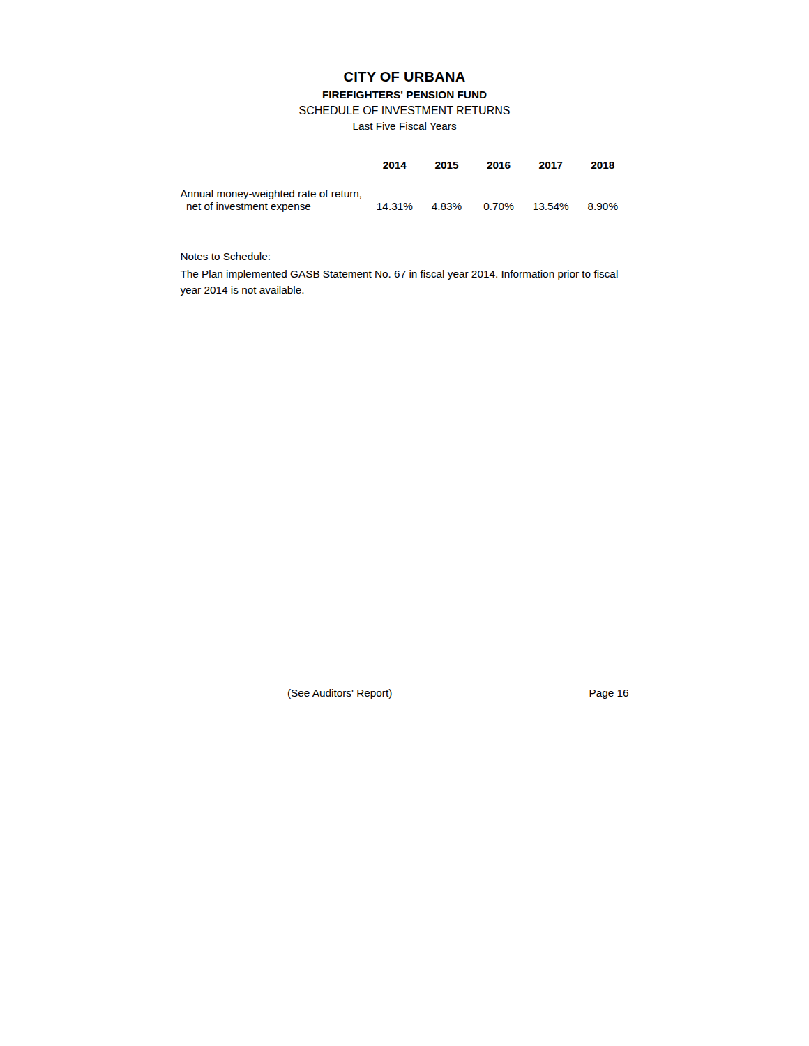CITY OF URBANA
FIREFIGHTERS' PENSION FUND
SCHEDULE OF INVESTMENT RETURNS
Last Five Fiscal Years
| | 2014 | 2015 | 2016 | 2017 | 2018 |
| Annual money-weighted rate of return, | | | | | |
| net of investment expense | 14.31% | 4.83% | 0.70% | 13.54% | 8.90% |
Notes to Schedule:
The Plan implemented GASB Statement No. 67 in fiscal year 2014. Information prior to fiscal year 2014 is not available.
(See Auditors' Report)
Page 16